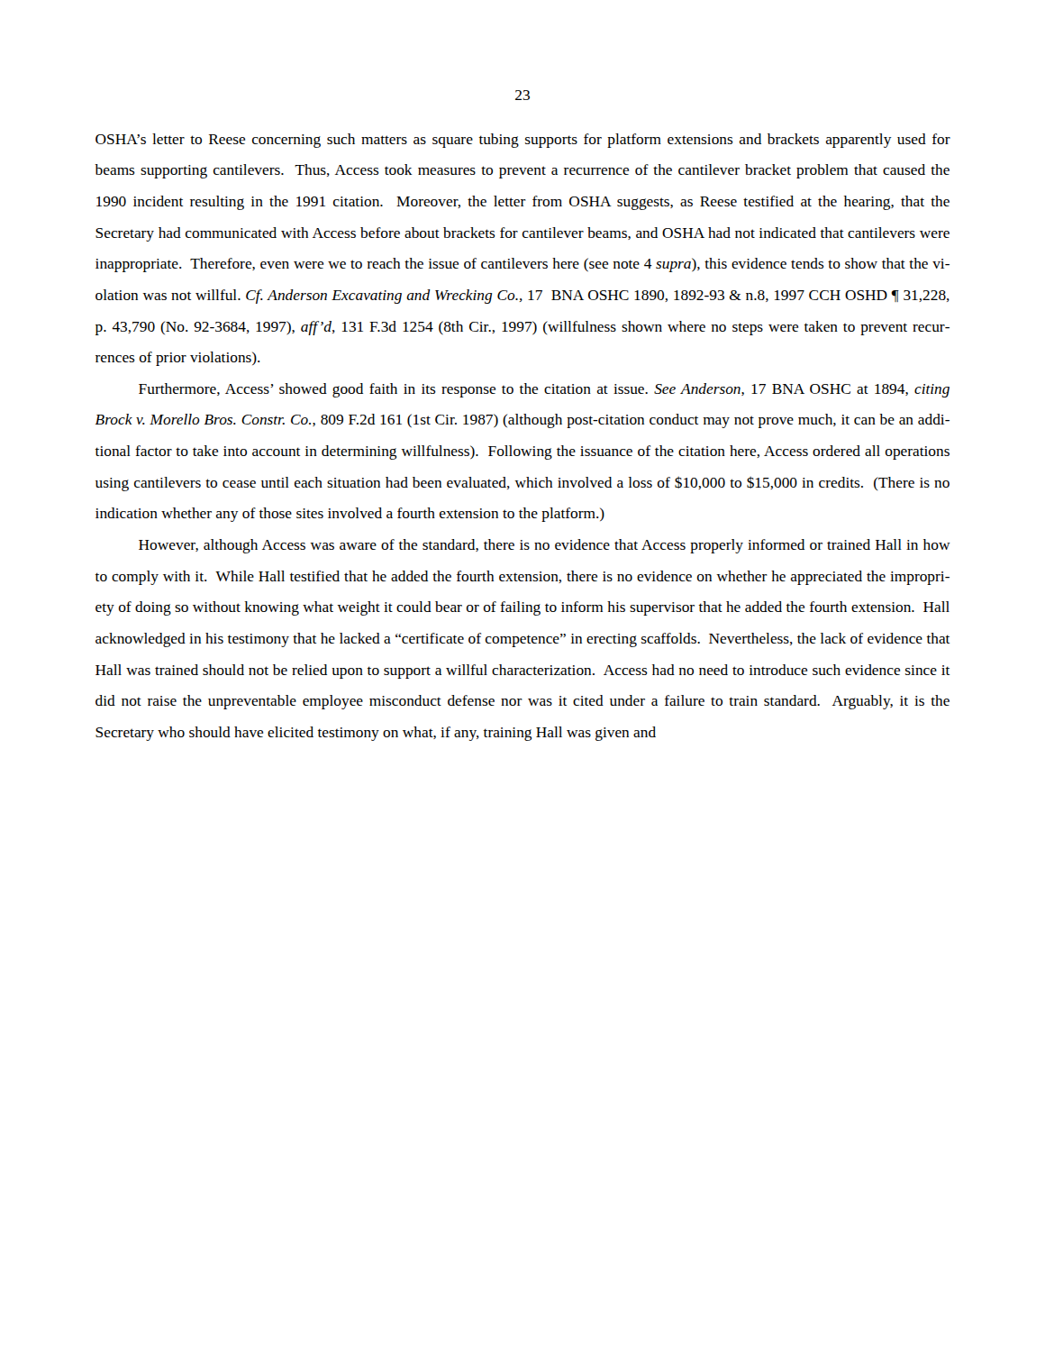23
OSHA’s letter to Reese concerning such matters as square tubing supports for platform extensions and brackets apparently used for beams supporting cantilevers. Thus, Access took measures to prevent a recurrence of the cantilever bracket problem that caused the 1990 incident resulting in the 1991 citation. Moreover, the letter from OSHA suggests, as Reese testified at the hearing, that the Secretary had communicated with Access before about brackets for cantilever beams, and OSHA had not indicated that cantilevers were inappropriate. Therefore, even were we to reach the issue of cantilevers here (see note 4 supra), this evidence tends to show that the violation was not willful. Cf. Anderson Excavating and Wrecking Co., 17 BNA OSHC 1890, 1892-93 & n.8, 1997 CCH OSHD ¶ 31,228, p. 43,790 (No. 92-3684, 1997), aff’d, 131 F.3d 1254 (8th Cir., 1997) (willfulness shown where no steps were taken to prevent recurrences of prior violations).
Furthermore, Access’ showed good faith in its response to the citation at issue. See Anderson, 17 BNA OSHC at 1894, citing Brock v. Morello Bros. Constr. Co., 809 F.2d 161 (1st Cir. 1987) (although post-citation conduct may not prove much, it can be an additional factor to take into account in determining willfulness). Following the issuance of the citation here, Access ordered all operations using cantilevers to cease until each situation had been evaluated, which involved a loss of $10,000 to $15,000 in credits. (There is no indication whether any of those sites involved a fourth extension to the platform.)
However, although Access was aware of the standard, there is no evidence that Access properly informed or trained Hall in how to comply with it. While Hall testified that he added the fourth extension, there is no evidence on whether he appreciated the impropriety of doing so without knowing what weight it could bear or of failing to inform his supervisor that he added the fourth extension. Hall acknowledged in his testimony that he lacked a “certificate of competence” in erecting scaffolds. Nevertheless, the lack of evidence that Hall was trained should not be relied upon to support a willful characterization. Access had no need to introduce such evidence since it did not raise the unpreventable employee misconduct defense nor was it cited under a failure to train standard. Arguably, it is the Secretary who should have elicited testimony on what, if any, training Hall was given and